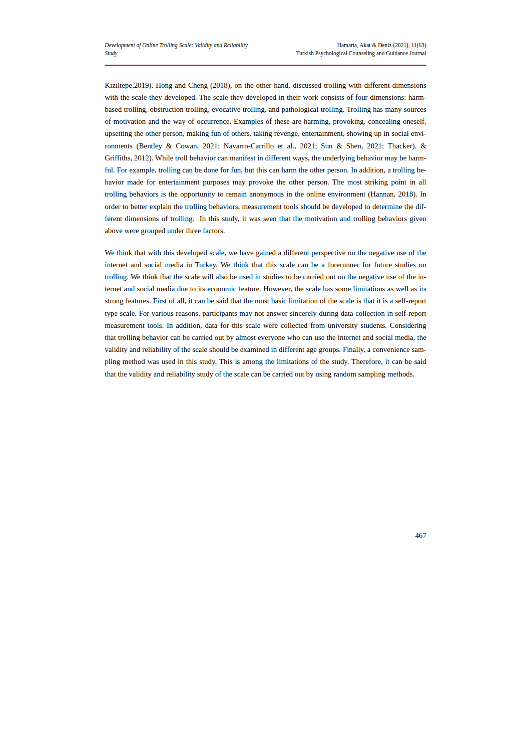Development of Online Trolling Scale: Validity and Reliability Study
Hamarta, Akat & Deniz (2021), 11(63)
Turkish Psychological Counseling and Guidance Journal
Kızıltepe,2019). Hong and Cheng (2018), on the other hand, discussed trolling with different dimensions with the scale they developed. The scale they developed in their work consists of four dimensions: harm-based trolling, obstruction trolling, evocative trolling, and pathological trolling. Trolling has many sources of motivation and the way of occurrence. Examples of these are harming, provoking, concealing oneself, upsetting the other person, making fun of others, taking revenge, entertainment, showing up in social environments (Bentley & Cowan, 2021; Navarro-Carrillo et al., 2021; Sun & Shen, 2021; Thacker). & Griffiths, 2012). While troll behavior can manifest in different ways, the underlying behavior may be harmful. For example, trolling can be done for fun, but this can harm the other person. In addition, a trolling behavior made for entertainment purposes may provoke the other person. The most striking point in all trolling behaviors is the opportunity to remain anonymous in the online environment (Hannan, 2018). In order to better explain the trolling behaviors, measurement tools should be developed to determine the different dimensions of trolling. In this study, it was seen that the motivation and trolling behaviors given above were grouped under three factors.
We think that with this developed scale, we have gained a different perspective on the negative use of the internet and social media in Turkey. We think that this scale can be a forerunner for future studies on trolling. We think that the scale will also be used in studies to be carried out on the negative use of the internet and social media due to its economic feature. However, the scale has some limitations as well as its strong features. First of all, it can be said that the most basic limitation of the scale is that it is a self-report type scale. For various reasons, participants may not answer sincerely during data collection in self-report measurement tools. In addition, data for this scale were collected from university students. Considering that trolling behavior can be carried out by almost everyone who can use the internet and social media, the validity and reliability of the scale should be examined in different age groups. Finally, a convenience sampling method was used in this study. This is among the limitations of the study. Therefore, it can be said that the validity and reliability study of the scale can be carried out by using random sampling methods.
467